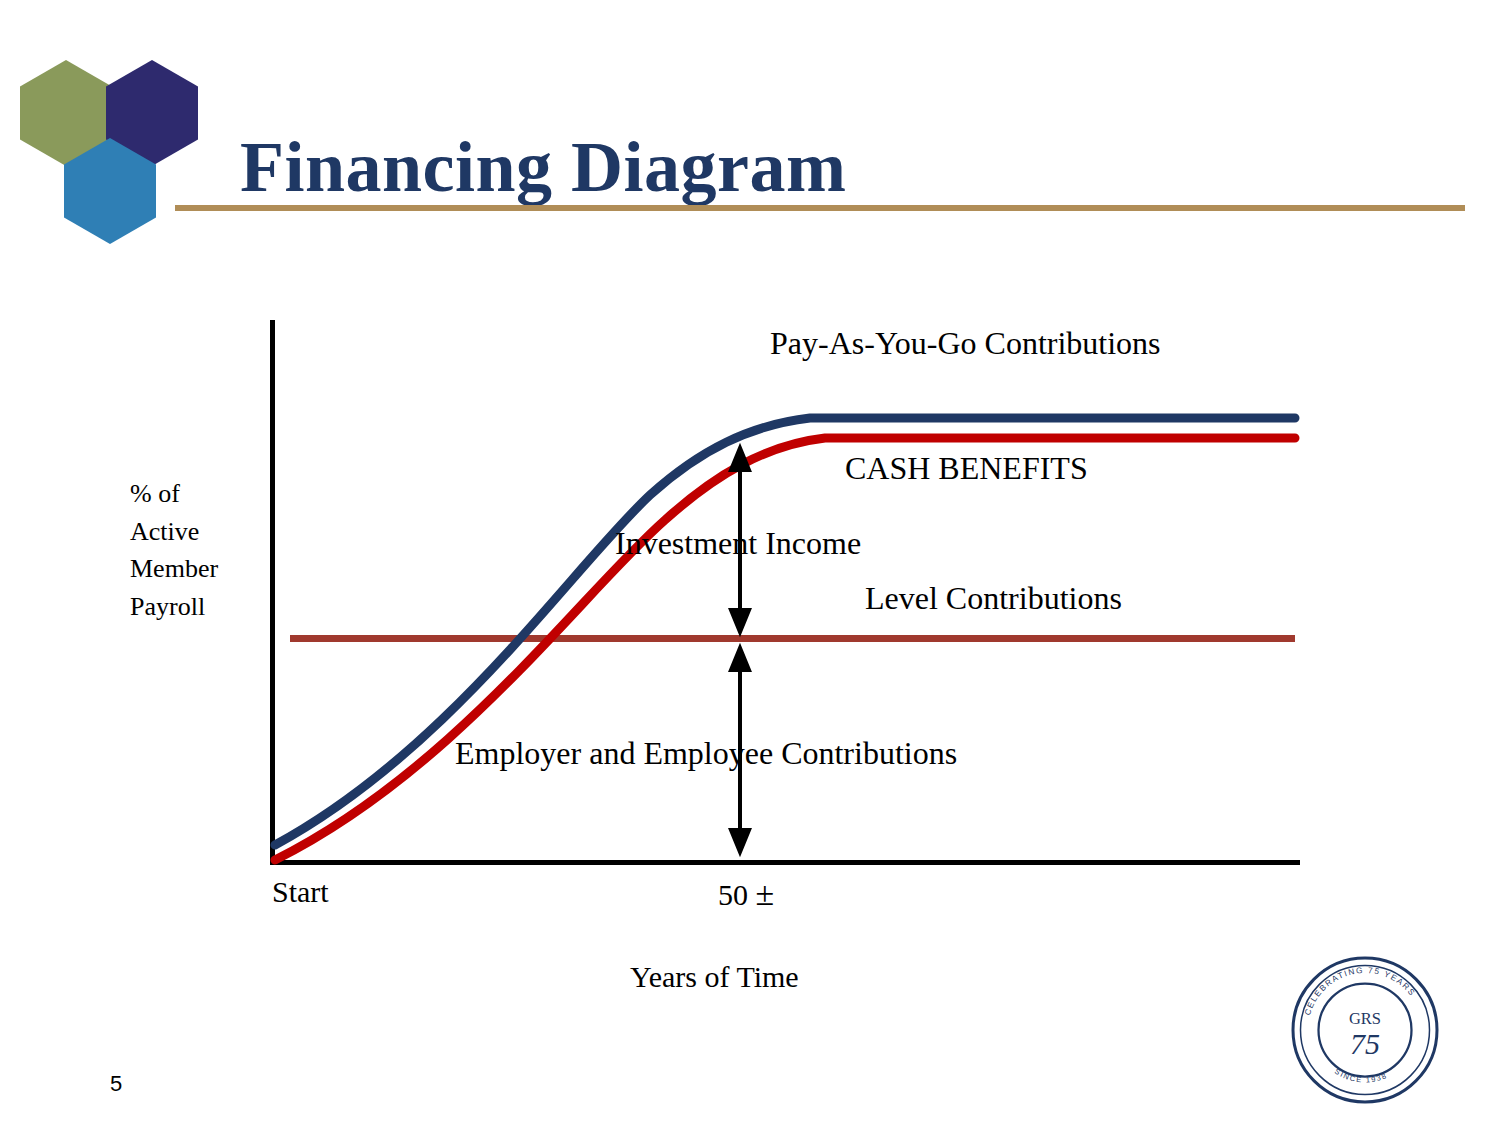Financing Diagram
% of
Active
Member
Payroll
Pay-As-You-Go Contributions
CASH BENEFITS
Investment Income
Level Contributions
Employer and Employee Contributions
Start
50 ±
Years of Time
5
CELEBRATING 75 YEARS SINCE 1938 GRS 75